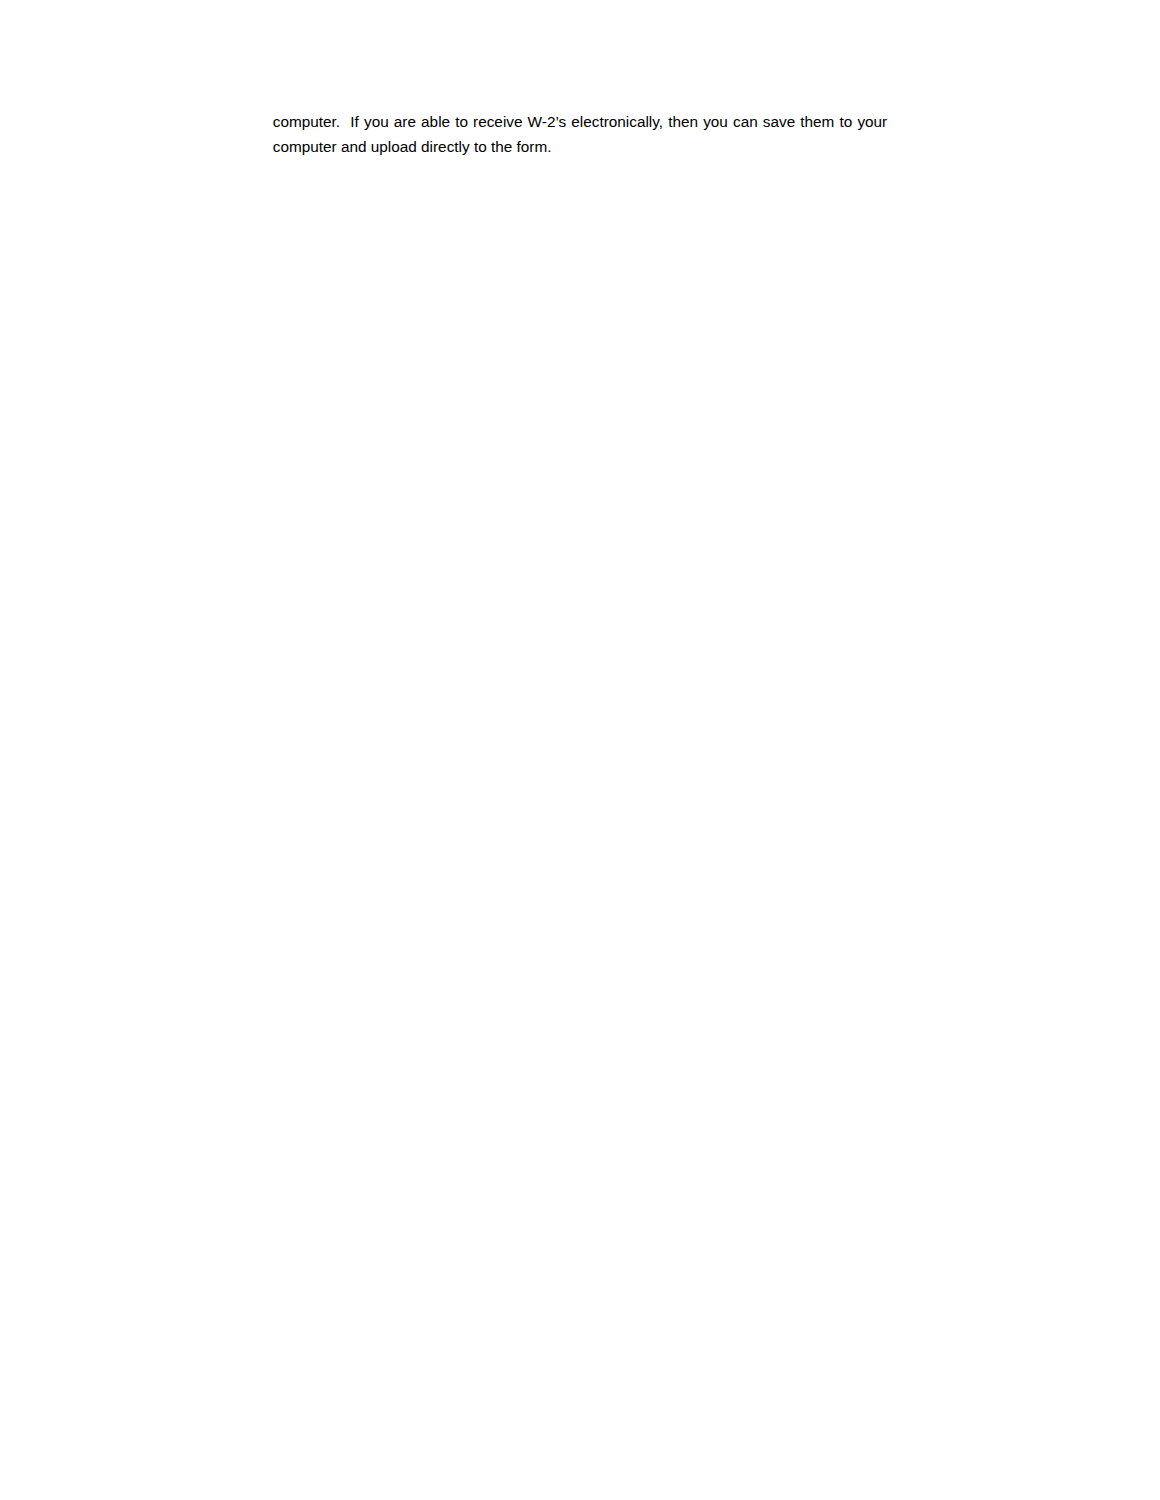computer. If you are able to receive W-2’s electronically, then you can save them to your computer and upload directly to the form.